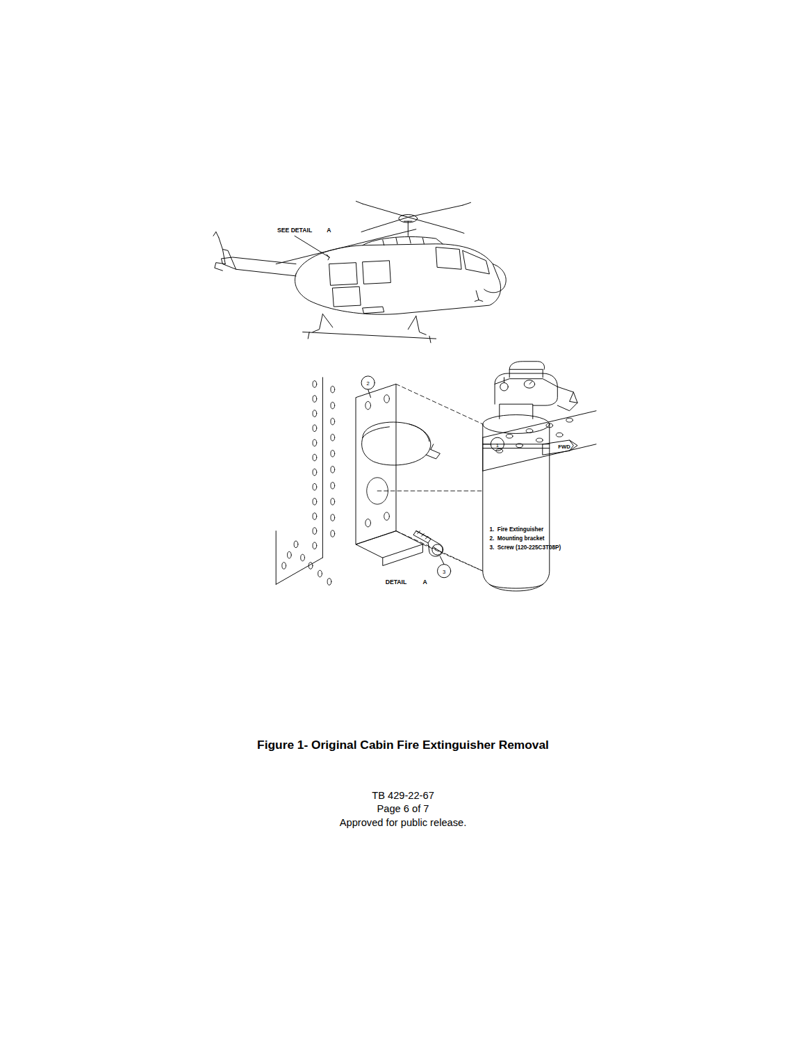Original Cabin Fire Extinguisher Removal Line drawing of a helicopter with a leader line labeled SEE DETAIL A pointing to the cabin area. Below, Detail A shows an exploded view of a fire extinguisher (item 1), a mounting bracket (item 2), and a screw (item 3, part number 120-225C3T08P) on an airframe panel with a forward direction arrow. SEE DETAIL A DETAIL A 2 1 3 FWD 1. Fire Extinguisher 2. Mounting bracket 3. Screw (120-225C3T08P)
Figure 1- Original Cabin Fire Extinguisher Removal
TB 429-22-67
Page 6 of 7
Approved for public release.